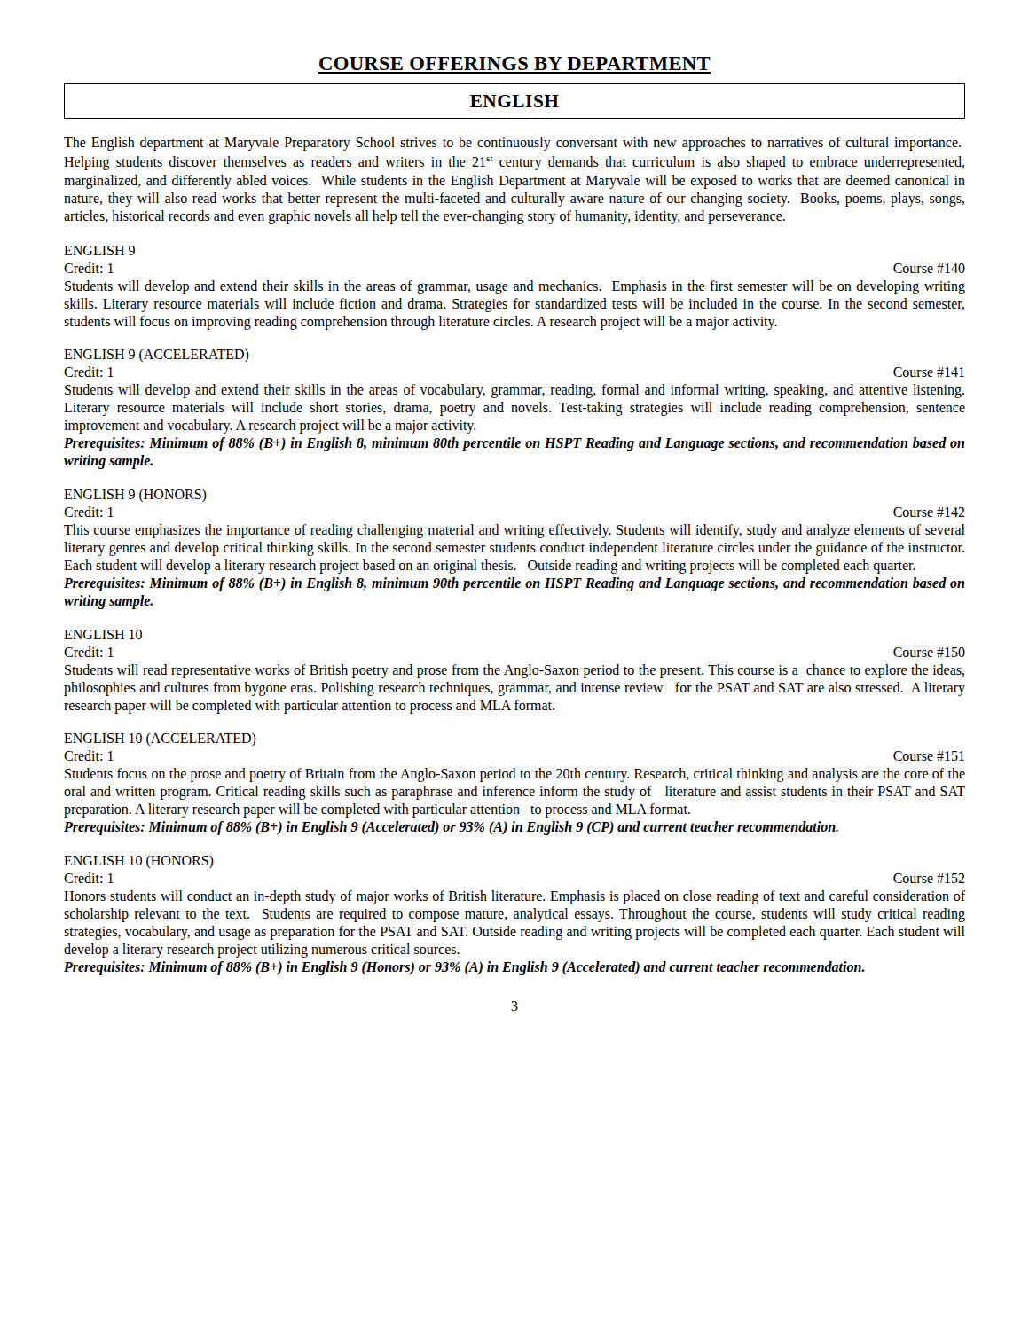COURSE OFFERINGS BY DEPARTMENT
ENGLISH
The English department at Maryvale Preparatory School strives to be continuously conversant with new approaches to narratives of cultural importance. Helping students discover themselves as readers and writers in the 21st century demands that curriculum is also shaped to embrace underrepresented, marginalized, and differently abled voices. While students in the English Department at Maryvale will be exposed to works that are deemed canonical in nature, they will also read works that better represent the multi-faceted and culturally aware nature of our changing society. Books, poems, plays, songs, articles, historical records and even graphic novels all help tell the ever-changing story of humanity, identity, and perseverance.
ENGLISH 9
Credit: 1 Course #140
Students will develop and extend their skills in the areas of grammar, usage and mechanics. Emphasis in the first semester will be on developing writing skills. Literary resource materials will include fiction and drama. Strategies for standardized tests will be included in the course. In the second semester, students will focus on improving reading comprehension through literature circles. A research project will be a major activity.
ENGLISH 9 (ACCELERATED)
Credit: 1 Course #141
Students will develop and extend their skills in the areas of vocabulary, grammar, reading, formal and informal writing, speaking, and attentive listening. Literary resource materials will include short stories, drama, poetry and novels. Test-taking strategies will include reading comprehension, sentence improvement and vocabulary. A research project will be a major activity.
Prerequisites: Minimum of 88% (B+) in English 8, minimum 80th percentile on HSPT Reading and Language sections, and recommendation based on writing sample.
ENGLISH 9 (HONORS)
Credit: 1 Course #142
This course emphasizes the importance of reading challenging material and writing effectively. Students will identify, study and analyze elements of several literary genres and develop critical thinking skills. In the second semester students conduct independent literature circles under the guidance of the instructor. Each student will develop a literary research project based on an original thesis. Outside reading and writing projects will be completed each quarter.
Prerequisites: Minimum of 88% (B+) in English 8, minimum 90th percentile on HSPT Reading and Language sections, and recommendation based on writing sample.
ENGLISH 10
Credit: 1 Course #150
Students will read representative works of British poetry and prose from the Anglo-Saxon period to the present. This course is a chance to explore the ideas, philosophies and cultures from bygone eras. Polishing research techniques, grammar, and intense review for the PSAT and SAT are also stressed. A literary research paper will be completed with particular attention to process and MLA format.
ENGLISH 10 (ACCELERATED)
Credit: 1 Course #151
Students focus on the prose and poetry of Britain from the Anglo-Saxon period to the 20th century. Research, critical thinking and analysis are the core of the oral and written program. Critical reading skills such as paraphrase and inference inform the study of literature and assist students in their PSAT and SAT preparation. A literary research paper will be completed with particular attention to process and MLA format.
Prerequisites: Minimum of 88% (B+) in English 9 (Accelerated) or 93% (A) in English 9 (CP) and current teacher recommendation.
ENGLISH 10 (HONORS)
Credit: 1 Course #152
Honors students will conduct an in-depth study of major works of British literature. Emphasis is placed on close reading of text and careful consideration of scholarship relevant to the text. Students are required to compose mature, analytical essays. Throughout the course, students will study critical reading strategies, vocabulary, and usage as preparation for the PSAT and SAT. Outside reading and writing projects will be completed each quarter. Each student will develop a literary research project utilizing numerous critical sources.
Prerequisites: Minimum of 88% (B+) in English 9 (Honors) or 93% (A) in English 9 (Accelerated) and current teacher recommendation.
3